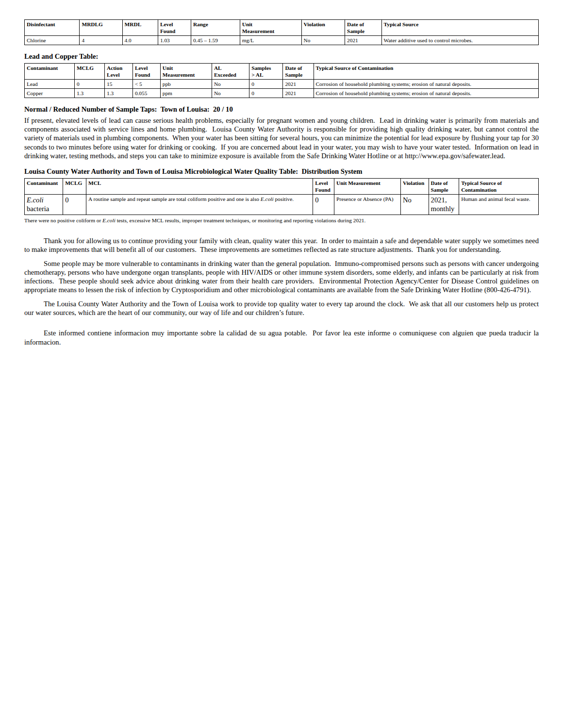| Disinfectant | MRDLG | MRDL | Level Found | Range | Unit Measurement | Violation | Date of Sample | Typical Source |
| --- | --- | --- | --- | --- | --- | --- | --- | --- |
| Chlorine | 4 | 4.0 | 1.03 | 0.45 – 1.59 | mg/L | No | 2021 | Water additive used to control microbes. |
Lead and Copper Table:
| Contaminant | MCLG | Action Level | Level Found | Unit Measurement | AL Exceeded | Samples > AL | Date of Sample | Typical Source of Contamination |
| --- | --- | --- | --- | --- | --- | --- | --- | --- |
| Lead | 0 | 15 | < 5 | ppb | No | 0 | 2021 | Corrosion of household plumbing systems; erosion of natural deposits. |
| Copper | 1.3 | 1.3 | 0.055 | ppm | No | 0 | 2021 | Corrosion of household plumbing systems; erosion of natural deposits. |
Normal / Reduced Number of Sample Taps: Town of Louisa: 20 / 10
If present, elevated levels of lead can cause serious health problems, especially for pregnant women and young children. Lead in drinking water is primarily from materials and components associated with service lines and home plumbing. Louisa County Water Authority is responsible for providing high quality drinking water, but cannot control the variety of materials used in plumbing components. When your water has been sitting for several hours, you can minimize the potential for lead exposure by flushing your tap for 30 seconds to two minutes before using water for drinking or cooking. If you are concerned about lead in your water, you may wish to have your water tested. Information on lead in drinking water, testing methods, and steps you can take to minimize exposure is available from the Safe Drinking Water Hotline or at http://www.epa.gov/safewater.lead.
Louisa County Water Authority and Town of Louisa Microbiological Water Quality Table: Distribution System
| Contaminant | MCLG | MCL | Level Found | Unit Measurement | Violation | Date of Sample | Typical Source of Contamination |
| --- | --- | --- | --- | --- | --- | --- | --- |
| E.coli bacteria | 0 | A routine sample and repeat sample are total coliform positive and one is also E.coli positive. | 0 | Presence or Absence (PA) | No | 2021, monthly | Human and animal fecal waste. |
There were no positive coliform or E.coli tests, excessive MCL results, improper treatment techniques, or monitoring and reporting violations during 2021.
Thank you for allowing us to continue providing your family with clean, quality water this year. In order to maintain a safe and dependable water supply we sometimes need to make improvements that will benefit all of our customers. These improvements are sometimes reflected as rate structure adjustments. Thank you for understanding.
Some people may be more vulnerable to contaminants in drinking water than the general population. Immuno-compromised persons such as persons with cancer undergoing chemotherapy, persons who have undergone organ transplants, people with HIV/AIDS or other immune system disorders, some elderly, and infants can be particularly at risk from infections. These people should seek advice about drinking water from their health care providers. Environmental Protection Agency/Center for Disease Control guidelines on appropriate means to lessen the risk of infection by Cryptosporidium and other microbiological contaminants are available from the Safe Drinking Water Hotline (800-426-4791).
The Louisa County Water Authority and the Town of Louisa work to provide top quality water to every tap around the clock. We ask that all our customers help us protect our water sources, which are the heart of our community, our way of life and our children’s future.
Este informed contiene informacion muy importante sobre la calidad de su agua potable. Por favor lea este informe o comuniquese con alguien que pueda traducir la informacion.